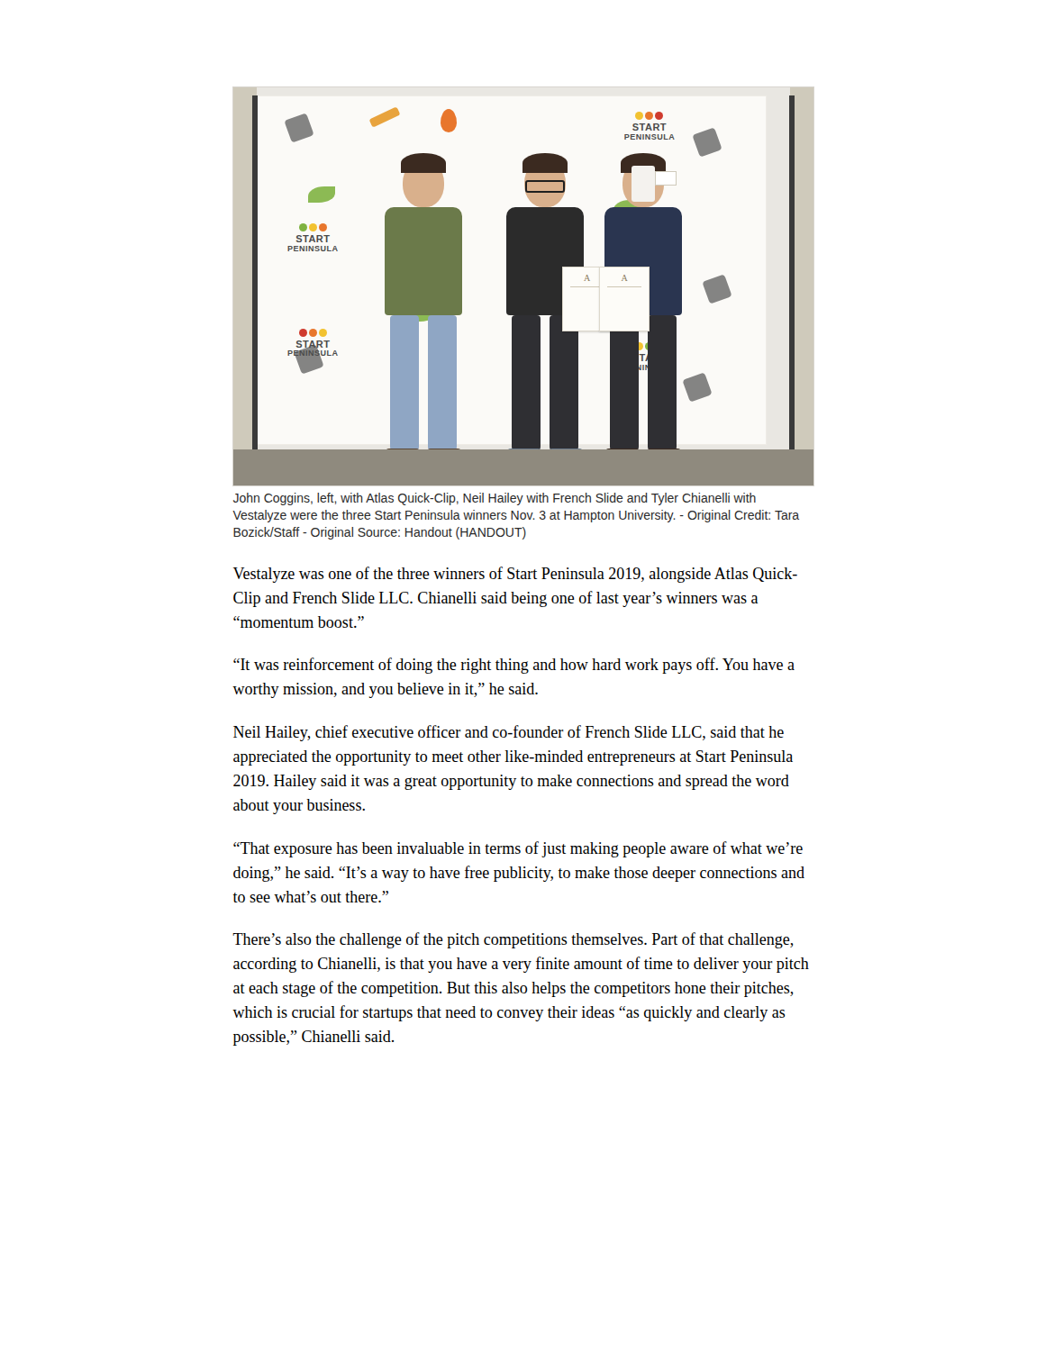START PENINSULA
START PENINSULA
START PENINSULA
START PENINSULA
START PENINSULA
A
A
John Coggins, left, with Atlas Quick-Clip, Neil Hailey with French Slide and Tyler Chianelli with Vestalyze were the three Start Peninsula winners Nov. 3 at Hampton University. - Original Credit: Tara Bozick/Staff - Original Source: Handout (HANDOUT)
Vestalyze was one of the three winners of Start Peninsula 2019, alongside Atlas Quick-Clip and French Slide LLC. Chianelli said being one of last year’s winners was a “momentum boost.”
“It was reinforcement of doing the right thing and how hard work pays off. You have a worthy mission, and you believe in it,” he said.
Neil Hailey, chief executive officer and co-founder of French Slide LLC, said that he appreciated the opportunity to meet other like-minded entrepreneurs at Start Peninsula 2019. Hailey said it was a great opportunity to make connections and spread the word about your business.
“That exposure has been invaluable in terms of just making people aware of what we’re doing,” he said. “It’s a way to have free publicity, to make those deeper connections and to see what’s out there.”
There’s also the challenge of the pitch competitions themselves. Part of that challenge, according to Chianelli, is that you have a very finite amount of time to deliver your pitch at each stage of the competition. But this also helps the competitors hone their pitches, which is crucial for startups that need to convey their ideas “as quickly and clearly as possible,” Chianelli said.